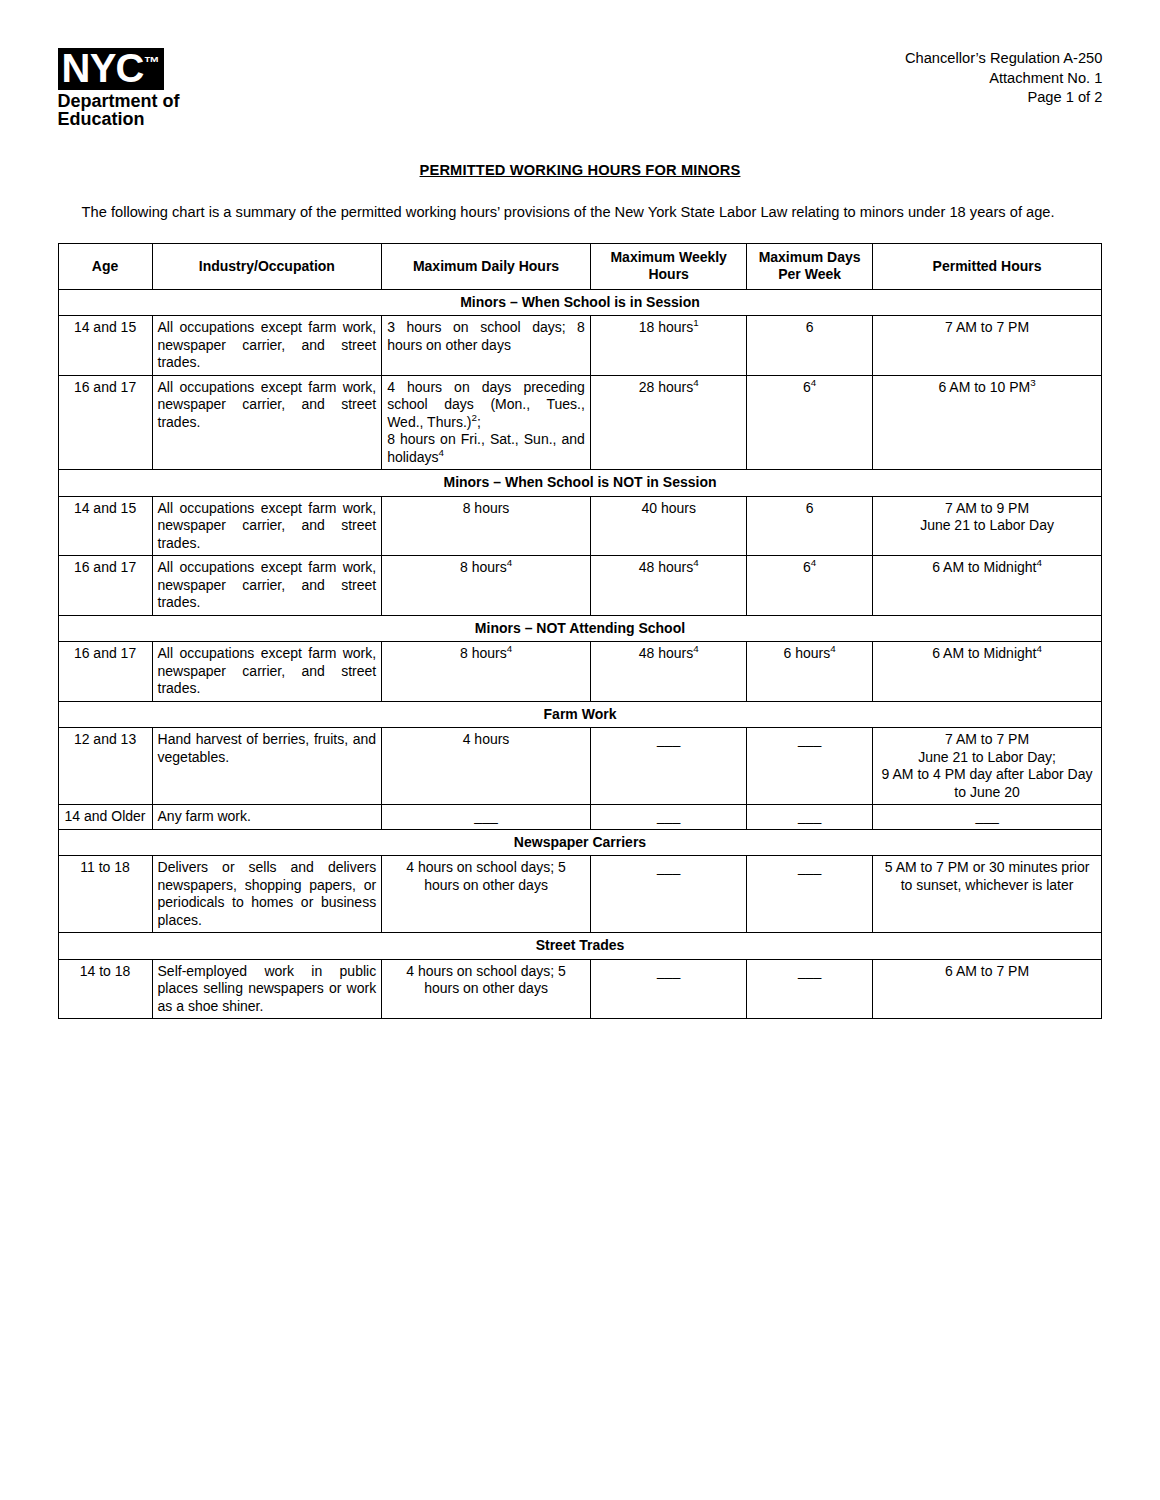NYC™
Department of
Education
Chancellor’s Regulation A-250
Attachment No. 1
Page 1 of 2
PERMITTED WORKING HOURS FOR MINORS
The following chart is a summary of the permitted working hours’ provisions of the New York State Labor Law relating to minors under 18 years of age.
| Age | Industry/Occupation | Maximum Daily Hours | Maximum Weekly Hours | Maximum Days Per Week | Permitted Hours |
| --- | --- | --- | --- | --- | --- |
| Minors – When School is in Session |
| 14 and 15 | All occupations except farm work, newspaper carrier, and street trades. | 3 hours on school days; 8 hours on other days | 18 hours 1 | 6 | 7 AM to 7 PM |
| 16 and 17 | All occupations except farm work, newspaper carrier, and street trades. | 4 hours on days preceding school days (Mon., Tues., Wed., Thurs.) 2 ; 8 hours on Fri., Sat., Sun., and holidays 4 | 28 hours 4 | 6 4 | 6 AM to 10 PM 3 |
| Minors – When School is NOT in Session |
| 14 and 15 | All occupations except farm work, newspaper carrier, and street trades. | 8 hours | 40 hours | 6 | 7 AM to 9 PM June 21 to Labor Day |
| 16 and 17 | All occupations except farm work, newspaper carrier, and street trades. | 8 hours 4 | 48 hours 4 | 6 4 | 6 AM to Midnight 4 |
| Minors – NOT Attending School |
| 16 and 17 | All occupations except farm work, newspaper carrier, and street trades. | 8 hours 4 | 48 hours 4 | 6 hours 4 | 6 AM to Midnight 4 |
| Farm Work |
| 12 and 13 | Hand harvest of berries, fruits, and vegetables. | 4 hours | ___ | ___ | 7 AM to 7 PM June 21 to Labor Day; 9 AM to 4 PM day after Labor Day to June 20 |
| 14 and Older | Any farm work. | ___ | ___ | ___ | ___ |
| Newspaper Carriers |
| 11 to 18 | Delivers or sells and delivers newspapers, shopping papers, or periodicals to homes or business places. | 4 hours on school days; 5 hours on other days | ___ | ___ | 5 AM to 7 PM or 30 minutes prior to sunset, whichever is later |
| Street Trades |
| 14 to 18 | Self-employed work in public places selling newspapers or work as a shoe shiner. | 4 hours on school days; 5 hours on other days | ___ | ___ | 6 AM to 7 PM |